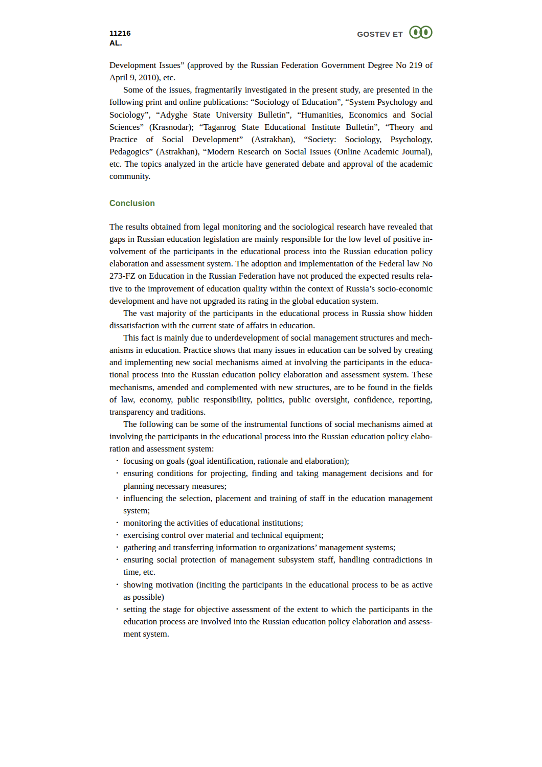11216
AL.
Gostev et
Development Issues” (approved by the Russian Federation Government Degree No 219 of April 9, 2010), etc.
Some of the issues, fragmentarily investigated in the present study, are presented in the following print and online publications: “Sociology of Education”, “System Psychology and Sociology”, “Adyghe State University Bulletin”, “Humanities, Economics and Social Sciences” (Krasnodar); “Taganrog State Educational Institute Bulletin”, “Theory and Practice of Social Development” (Astrakhan), “Society: Sociology, Psychology, Pedagogics” (Astrakhan), “Modern Research on Social Issues (Online Academic Journal), etc. The topics analyzed in the article have generated debate and approval of the academic community.
Conclusion
The results obtained from legal monitoring and the sociological research have revealed that gaps in Russian education legislation are mainly responsible for the low level of positive involvement of the participants in the educational process into the Russian education policy elaboration and assessment system. The adoption and implementation of the Federal law No 273-FZ on Education in the Russian Federation have not produced the expected results relative to the improvement of education quality within the context of Russia’s socio-economic development and have not upgraded its rating in the global education system.
The vast majority of the participants in the educational process in Russia show hidden dissatisfaction with the current state of affairs in education.
This fact is mainly due to underdevelopment of social management structures and mechanisms in education. Practice shows that many issues in education can be solved by creating and implementing new social mechanisms aimed at involving the participants in the educational process into the Russian education policy elaboration and assessment system. These mechanisms, amended and complemented with new structures, are to be found in the fields of law, economy, public responsibility, politics, public oversight, confidence, reporting, transparency and traditions.
The following can be some of the instrumental functions of social mechanisms aimed at involving the participants in the educational process into the Russian education policy elaboration and assessment system:
focusing on goals (goal identification, rationale and elaboration);
ensuring conditions for projecting, finding and taking management decisions and for planning necessary measures;
influencing the selection, placement and training of staff in the education management system;
monitoring the activities of educational institutions;
exercising control over material and technical equipment;
gathering and transferring information to organizations’ management systems;
ensuring social protection of management subsystem staff, handling contradictions in time, etc.
showing motivation (inciting the participants in the educational process to be as active as possible)
setting the stage for objective assessment of the extent to which the participants in the education process are involved into the Russian education policy elaboration and assessment system.